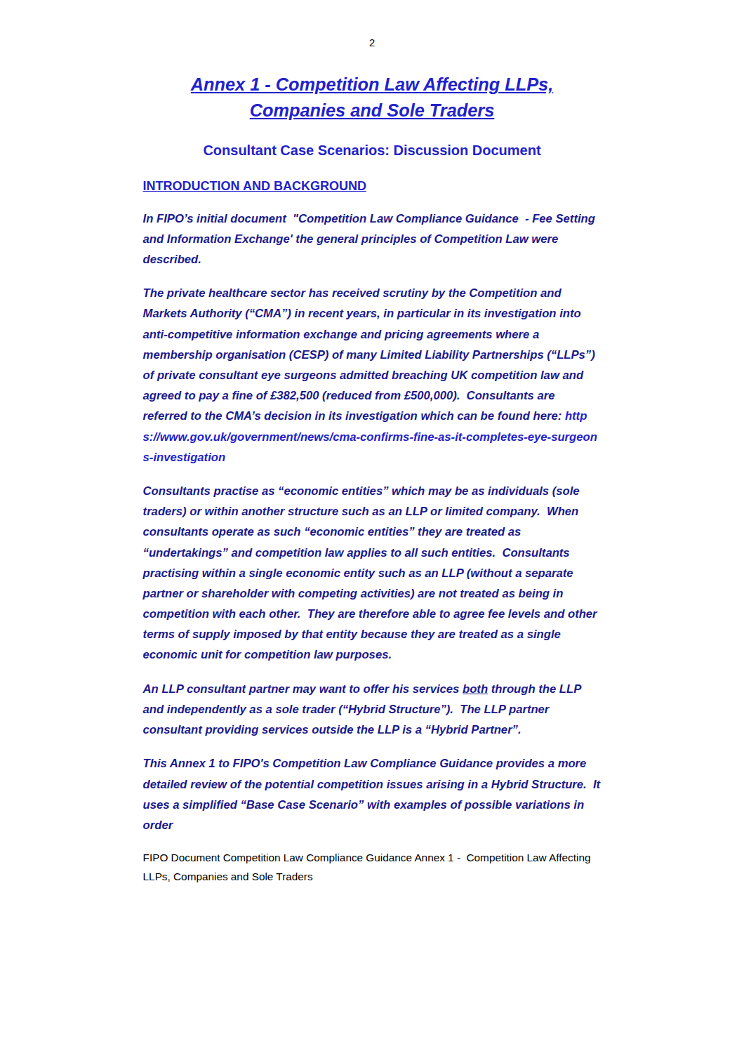2
Annex 1 - Competition Law Affecting LLPs,
Companies and Sole Traders
Consultant Case Scenarios: Discussion Document
INTRODUCTION AND BACKGROUND
In FIPO’s initial document "Competition Law Compliance Guidance - Fee Setting and Information Exchange' the general principles of Competition Law were described.
The private healthcare sector has received scrutiny by the Competition and Markets Authority (“CMA”) in recent years, in particular in its investigation into anti-competitive information exchange and pricing agreements where a membership organisation (CESP) of many Limited Liability Partnerships (“LLPs”) of private consultant eye surgeons admitted breaching UK competition law and agreed to pay a fine of £382,500 (reduced from £500,000). Consultants are referred to the CMA’s decision in its investigation which can be found here: https://www.gov.uk/government/news/cma-confirms-fine-as-it-completes-eye-surgeons-investigation
Consultants practise as “economic entities” which may be as individuals (sole traders) or within another structure such as an LLP or limited company. When consultants operate as such “economic entities” they are treated as “undertakings” and competition law applies to all such entities. Consultants practising within a single economic entity such as an LLP (without a separate partner or shareholder with competing activities) are not treated as being in competition with each other. They are therefore able to agree fee levels and other terms of supply imposed by that entity because they are treated as a single economic unit for competition law purposes.
An LLP consultant partner may want to offer his services both through the LLP and independently as a sole trader (“Hybrid Structure”). The LLP partner consultant providing services outside the LLP is a “Hybrid Partner”.
This Annex 1 to FIPO's Competition Law Compliance Guidance provides a more detailed review of the potential competition issues arising in a Hybrid Structure. It uses a simplified “Base Case Scenario” with examples of possible variations in order
FIPO Document Competition Law Compliance Guidance Annex 1 - Competition Law Affecting LLPs, Companies and Sole Traders